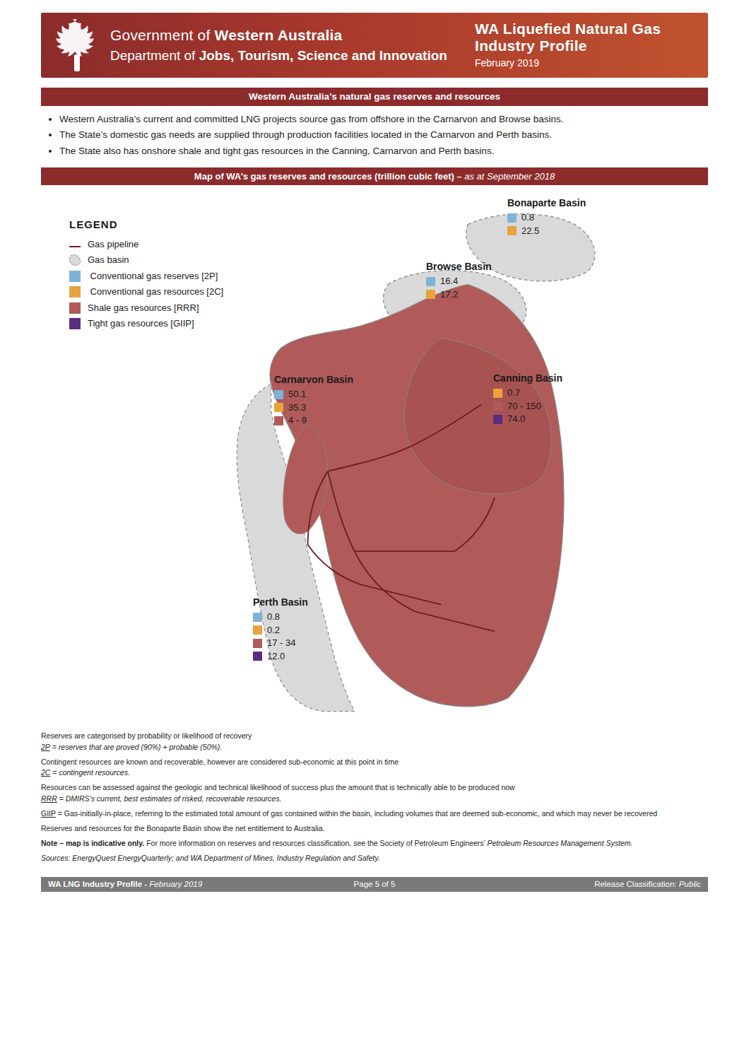Government of Western Australia
Department of Jobs, Tourism, Science and Innovation
WA Liquefied Natural Gas
Industry Profile
February 2019
Western Australia’s natural gas reserves and resources
Western Australia’s current and committed LNG projects source gas from offshore in the Carnarvon and Browse basins.
The State’s domestic gas needs are supplied through production facilities located in the Carnarvon and Perth basins.
The State also has onshore shale and tight gas resources in the Canning, Carnarvon and Perth basins.
Map of WA’s gas reserves and resources (trillion cubic feet) – as at September 2018
LEGEND
Gas pipeline
Gas basin
Conventional gas reserves [2P]
Conventional gas resources [2C]
Shale gas resources [RRR]
Tight gas resources [GIIP]
Bonaparte Basin
0.8
22.5
Browse Basin
16.4
17.2
Carnarvon Basin
50.1
35.3
4 - 9
Canning Basin
0.7
70 - 150
74.0
Perth Basin
0.8
0.2
17 - 34
12.0
Reserves are categorised by probability or likelihood of recovery
2P = reserves that are proved (90%) + probable (50%).
Contingent resources are known and recoverable, however are considered sub-economic at this point in time
2C = contingent resources.
Resources can be assessed against the geologic and technical likelihood of success plus the amount that is technically able to be produced now
RRR = DMIRS’s current, best estimates of risked, recoverable resources.
GIIP = Gas-initially-in-place, referring to the estimated total amount of gas contained within the basin, including volumes that are deemed sub-economic, and which may never be recovered
Reserves and resources for the Bonaparte Basin show the net entitlement to Australia.
Note – map is indicative only. For more information on reserves and resources classification, see the Society of Petroleum Engineers’ Petroleum Resources Management System.
Sources: EnergyQuest EnergyQuarterly; and WA Department of Mines, Industry Regulation and Safety.
WA LNG Industry Profile - February 2019
Page 5 of 5
Release Classification: Public